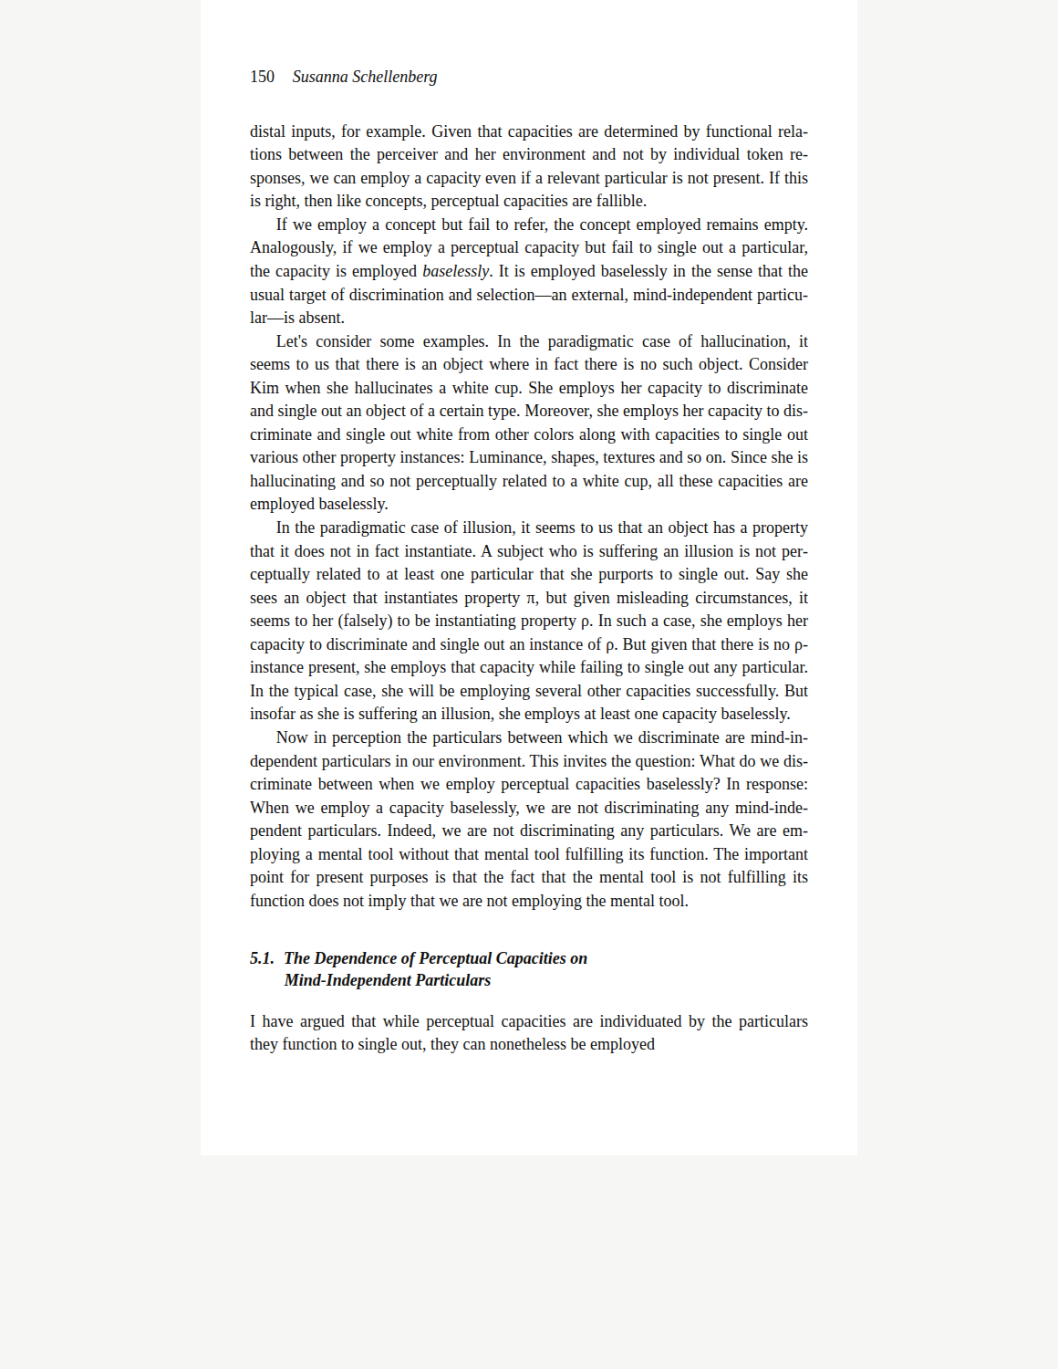150 Susanna Schellenberg
distal inputs, for example. Given that capacities are determined by functional relations between the perceiver and her environment and not by individual token responses, we can employ a capacity even if a relevant particular is not present. If this is right, then like concepts, perceptual capacities are fallible.
If we employ a concept but fail to refer, the concept employed remains empty. Analogously, if we employ a perceptual capacity but fail to single out a particular, the capacity is employed baselessly. It is employed baselessly in the sense that the usual target of discrimination and selection—an external, mind-independent particular—is absent.
Let's consider some examples. In the paradigmatic case of hallucination, it seems to us that there is an object where in fact there is no such object. Consider Kim when she hallucinates a white cup. She employs her capacity to discriminate and single out an object of a certain type. Moreover, she employs her capacity to discriminate and single out white from other colors along with capacities to single out various other property instances: Luminance, shapes, textures and so on. Since she is hallucinating and so not perceptually related to a white cup, all these capacities are employed baselessly.
In the paradigmatic case of illusion, it seems to us that an object has a property that it does not in fact instantiate. A subject who is suffering an illusion is not perceptually related to at least one particular that she purports to single out. Say she sees an object that instantiates property π, but given misleading circumstances, it seems to her (falsely) to be instantiating property ρ. In such a case, she employs her capacity to discriminate and single out an instance of ρ. But given that there is no ρ-instance present, she employs that capacity while failing to single out any particular. In the typical case, she will be employing several other capacities successfully. But insofar as she is suffering an illusion, she employs at least one capacity baselessly.
Now in perception the particulars between which we discriminate are mind-independent particulars in our environment. This invites the question: What do we discriminate between when we employ perceptual capacities baselessly? In response: When we employ a capacity baselessly, we are not discriminating any mind-independent particulars. Indeed, we are not discriminating any particulars. We are employing a mental tool without that mental tool fulfilling its function. The important point for present purposes is that the fact that the mental tool is not fulfilling its function does not imply that we are not employing the mental tool.
5.1. The Dependence of Perceptual Capacities onMind-Independent Particulars
I have argued that while perceptual capacities are individuated by the particulars they function to single out, they can nonetheless be employed